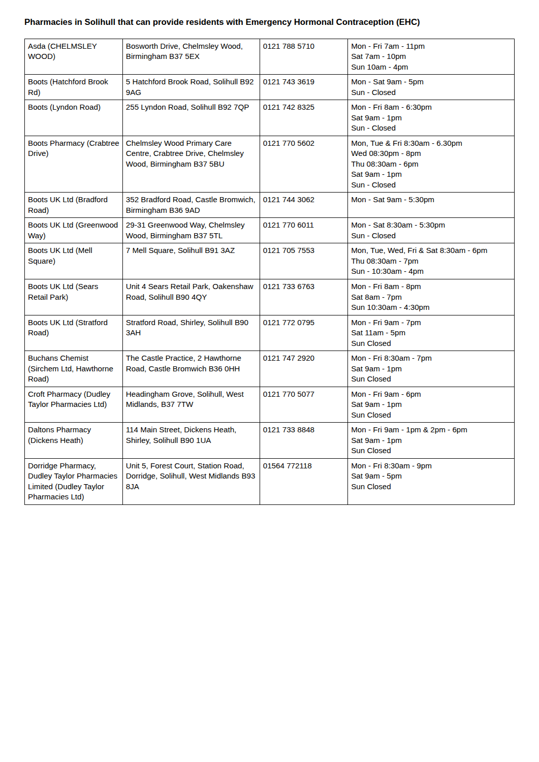Pharmacies in Solihull that can provide residents with Emergency Hormonal Contraception (EHC)
| Asda (CHELMSLEY WOOD) | Bosworth Drive, Chelmsley Wood, Birmingham B37 5EX | 0121 788 5710 | Mon - Fri 7am - 11pm Sat 7am - 10pm Sun 10am - 4pm |
| Boots (Hatchford Brook Rd) | 5 Hatchford Brook Road, Solihull B92 9AG | 0121 743 3619 | Mon - Sat 9am - 5pm Sun - Closed |
| Boots (Lyndon Road) | 255 Lyndon Road, Solihull B92 7QP | 0121 742 8325 | Mon - Fri 8am - 6:30pm Sat 9am - 1pm Sun - Closed |
| Boots Pharmacy (Crabtree Drive) | Chelmsley Wood Primary Care Centre, Crabtree Drive, Chelmsley Wood, Birmingham B37 5BU | 0121 770 5602 | Mon, Tue & Fri 8:30am - 6.30pm Wed 08:30pm - 8pm Thu 08:30am - 6pm Sat 9am - 1pm Sun - Closed |
| Boots UK Ltd (Bradford Road) | 352 Bradford Road, Castle Bromwich, Birmingham B36 9AD | 0121 744 3062 | Mon - Sat 9am - 5:30pm |
| Boots UK Ltd (Greenwood Way) | 29-31 Greenwood Way, Chelmsley Wood, Birmingham B37 5TL | 0121 770 6011 | Mon - Sat 8:30am - 5:30pm Sun - Closed |
| Boots UK Ltd (Mell Square) | 7 Mell Square, Solihull B91 3AZ | 0121 705 7553 | Mon, Tue, Wed, Fri & Sat 8:30am - 6pm Thu 08:30am - 7pm Sun - 10:30am - 4pm |
| Boots UK Ltd (Sears Retail Park) | Unit 4 Sears Retail Park, Oakenshaw Road, Solihull B90 4QY | 0121 733 6763 | Mon - Fri 8am - 8pm Sat 8am - 7pm Sun 10:30am - 4:30pm |
| Boots UK Ltd (Stratford Road) | Stratford Road, Shirley, Solihull B90 3AH | 0121 772 0795 | Mon - Fri 9am - 7pm Sat 11am - 5pm Sun Closed |
| Buchans Chemist (Sirchem Ltd, Hawthorne Road) | The Castle Practice, 2 Hawthorne Road, Castle Bromwich B36 0HH | 0121 747 2920 | Mon - Fri 8:30am - 7pm Sat 9am - 1pm Sun Closed |
| Croft Pharmacy (Dudley Taylor Pharmacies Ltd) | Headingham Grove, Solihull, West Midlands, B37 7TW | 0121 770 5077 | Mon - Fri 9am - 6pm Sat 9am - 1pm Sun Closed |
| Daltons Pharmacy (Dickens Heath) | 114 Main Street, Dickens Heath, Shirley, Solihull B90 1UA | 0121 733 8848 | Mon - Fri 9am - 1pm & 2pm - 6pm Sat 9am - 1pm Sun Closed |
| Dorridge Pharmacy, Dudley Taylor Pharmacies Limited (Dudley Taylor Pharmacies Ltd) | Unit 5, Forest Court, Station Road, Dorridge, Solihull, West Midlands B93 8JA | 01564 772118 | Mon - Fri 8:30am - 9pm Sat 9am - 5pm Sun Closed |